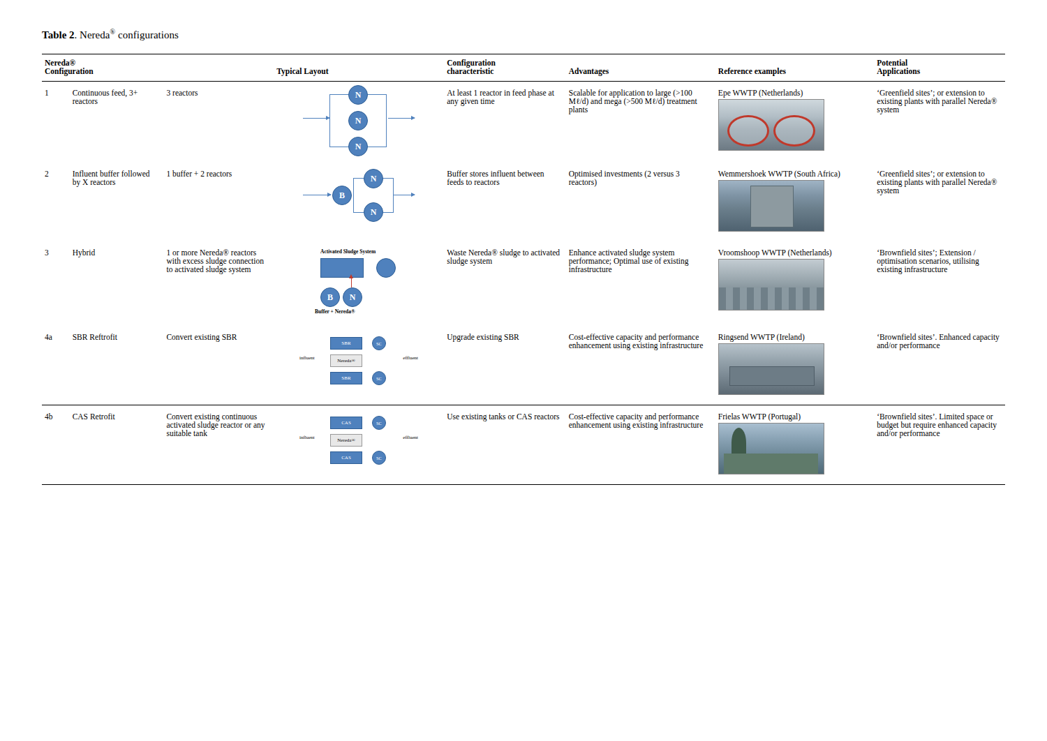Table 2. Nereda® configurations
| Nereda® Configuration | Typical Layout | Configuration characteristic | Advantages | Reference examples | Potential Applications |
| --- | --- | --- | --- | --- | --- |
| 1 | Continuous feed, 3+ reactors | 3 reactors | N N N | At least 1 reactor in feed phase at any given time | Scalable for application to large (>100 Mℓ/d) and mega (>500 Mℓ/d) treatment plants | Epe WWTP (Netherlands) | ‘Greenfield sites’; or extension to existing plants with parallel Nereda® system |
| 2 | Influent buffer followed by X reactors | 1 buffer + 2 reactors | B N N | Buffer stores influent between feeds to reactors | Optimised investments (2 versus 3 reactors) | Wemmershoek WWTP (South Africa) | ‘Greenfield sites’; or extension to existing plants with parallel Nereda® system |
| 3 | Hybrid | 1 or more Nereda® reactors with excess sludge connection to activated sludge system | Activated Sludge System B N Buffer + Nereda® | Waste Nereda® sludge to activated sludge system | Enhance activated sludge system performance; Optimal use of existing infrastructure | Vroomshoop WWTP (Netherlands) | ‘Brownfield sites’; Extension / optimisation scenarios, utilising existing infrastructure |
| 4a | SBR Reftrofit | Convert existing SBR | influent SBR Nereda® SBR SC SC effluent | Upgrade existing SBR | Cost-effective capacity and performance enhancement using existing infrastructure | Ringsend WWTP (Ireland) | ‘Brownfield sites’. Enhanced capacity and/or performance |
| 4b | CAS Retrofit | Convert existing continuous activated sludge reactor or any suitable tank | influent CAS Nereda® CAS SC SC effluent | Use existing tanks or CAS reactors | Cost-effective capacity and performance enhancement using existing infrastructure | Frielas WWTP (Portugal) | ‘Brownfield sites’. Limited space or budget but require enhanced capacity and/or performance |